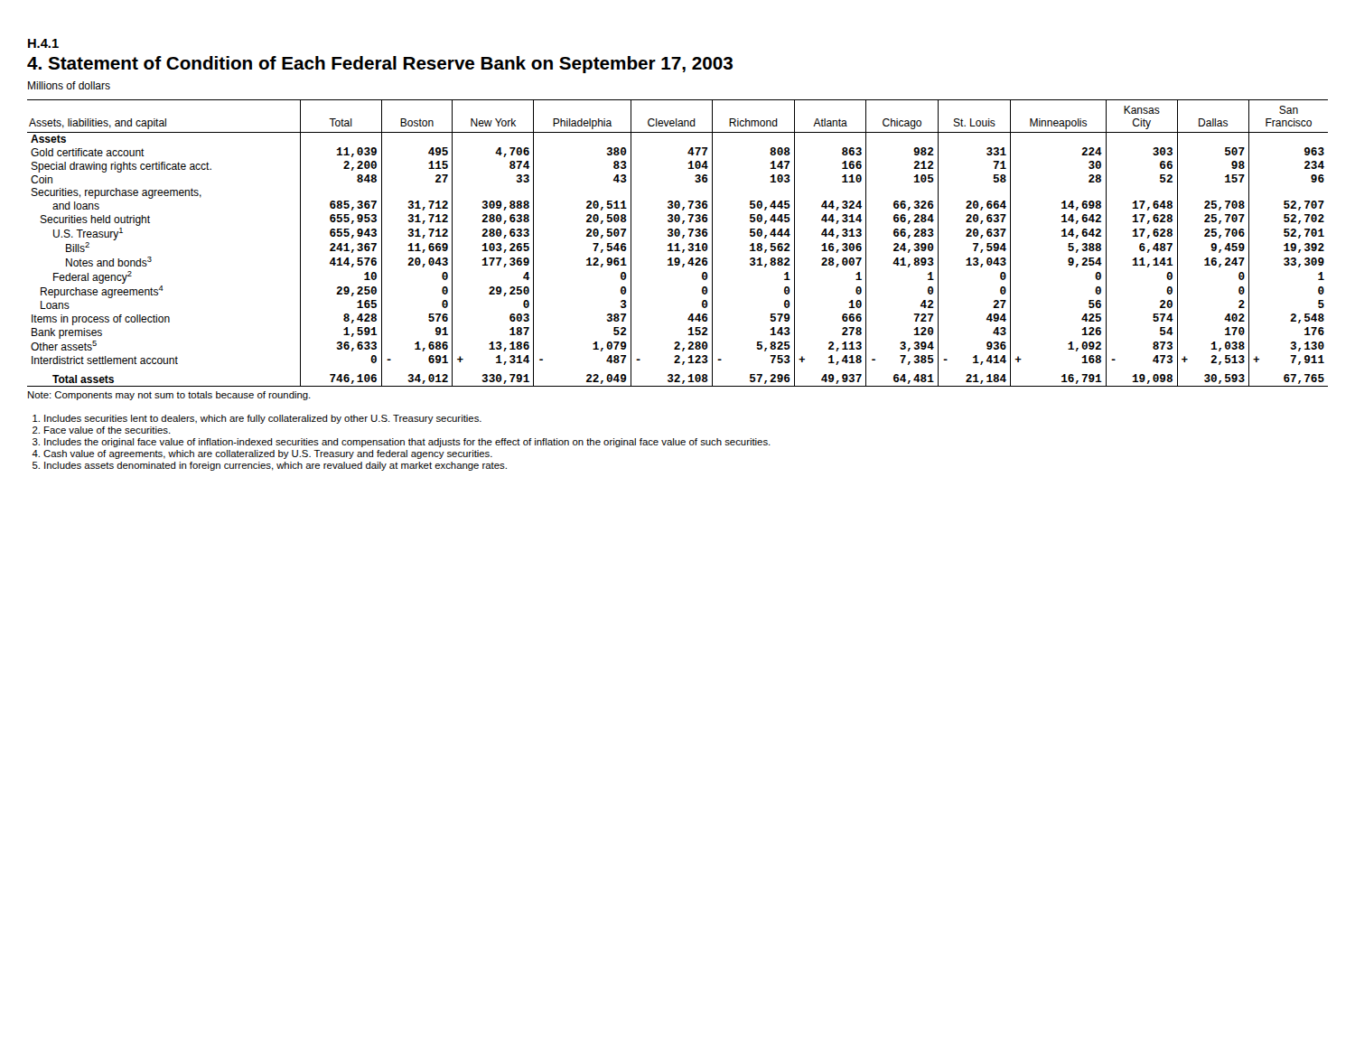H.4.1
4. Statement of Condition of Each Federal Reserve Bank on September 17, 2003
Millions of dollars
| Assets, liabilities, and capital | Total | Boston | New York | Philadelphia | Cleveland | Richmond | Atlanta | Chicago | St. Louis | Minneapolis | Kansas City | Dallas | San Francisco |
| --- | --- | --- | --- | --- | --- | --- | --- | --- | --- | --- | --- | --- | --- |
| Assets | | | | | | | | | | | | | |
| Gold certificate account | 11,039 | 495 | 4,706 | 380 | 477 | 808 | 863 | 982 | 331 | 224 | 303 | 507 | 963 |
| Special drawing rights certificate acct. | 2,200 | 115 | 874 | 83 | 104 | 147 | 166 | 212 | 71 | 30 | 66 | 98 | 234 |
| Coin | 848 | 27 | 33 | 43 | 36 | 103 | 110 | 105 | 58 | 28 | 52 | 157 | 96 |
| Securities, repurchase agreements, | | | | | | | | | | | | | |
| and loans | 685,367 | 31,712 | 309,888 | 20,511 | 30,736 | 50,445 | 44,324 | 66,326 | 20,664 | 14,698 | 17,648 | 25,708 | 52,707 |
| Securities held outright | 655,953 | 31,712 | 280,638 | 20,508 | 30,736 | 50,445 | 44,314 | 66,284 | 20,637 | 14,642 | 17,628 | 25,707 | 52,702 |
| U.S. Treasury 1 | 655,943 | 31,712 | 280,633 | 20,507 | 30,736 | 50,444 | 44,313 | 66,283 | 20,637 | 14,642 | 17,628 | 25,706 | 52,701 |
| Bills 2 | 241,367 | 11,669 | 103,265 | 7,546 | 11,310 | 18,562 | 16,306 | 24,390 | 7,594 | 5,388 | 6,487 | 9,459 | 19,392 |
| Notes and bonds 3 | 414,576 | 20,043 | 177,369 | 12,961 | 19,426 | 31,882 | 28,007 | 41,893 | 13,043 | 9,254 | 11,141 | 16,247 | 33,309 |
| Federal agency 2 | 10 | 0 | 4 | 0 | 0 | 1 | 1 | 1 | 0 | 0 | 0 | 0 | 1 |
| Repurchase agreements 4 | 29,250 | 0 | 29,250 | 0 | 0 | 0 | 0 | 0 | 0 | 0 | 0 | 0 | 0 |
| Loans | 165 | 0 | 0 | 3 | 0 | 0 | 10 | 42 | 27 | 56 | 20 | 2 | 5 |
| Items in process of collection | 8,428 | 576 | 603 | 387 | 446 | 579 | 666 | 727 | 494 | 425 | 574 | 402 | 2,548 |
| Bank premises | 1,591 | 91 | 187 | 52 | 152 | 143 | 278 | 120 | 43 | 126 | 54 | 170 | 176 |
| Other assets 5 | 36,633 | 1,686 | 13,186 | 1,079 | 2,280 | 5,825 | 2,113 | 3,394 | 936 | 1,092 | 873 | 1,038 | 3,130 |
| Interdistrict settlement account | 0 | - 691 | + 1,314 | - 487 | - 2,123 | - 753 | + 1,418 | - 7,385 | - 1,414 | + 168 | - 473 | + 2,513 | + 7,911 |
| Total assets | 746,106 | 34,012 | 330,791 | 22,049 | 32,108 | 57,296 | 49,937 | 64,481 | 21,184 | 16,791 | 19,098 | 30,593 | 67,765 |
Note: Components may not sum to totals because of rounding.
Includes securities lent to dealers, which are fully collateralized by other U.S. Treasury securities.
Face value of the securities.
Includes the original face value of inflation-indexed securities and compensation that adjusts for the effect of inflation on the original face value of such securities.
Cash value of agreements, which are collateralized by U.S. Treasury and federal agency securities.
Includes assets denominated in foreign currencies, which are revalued daily at market exchange rates.